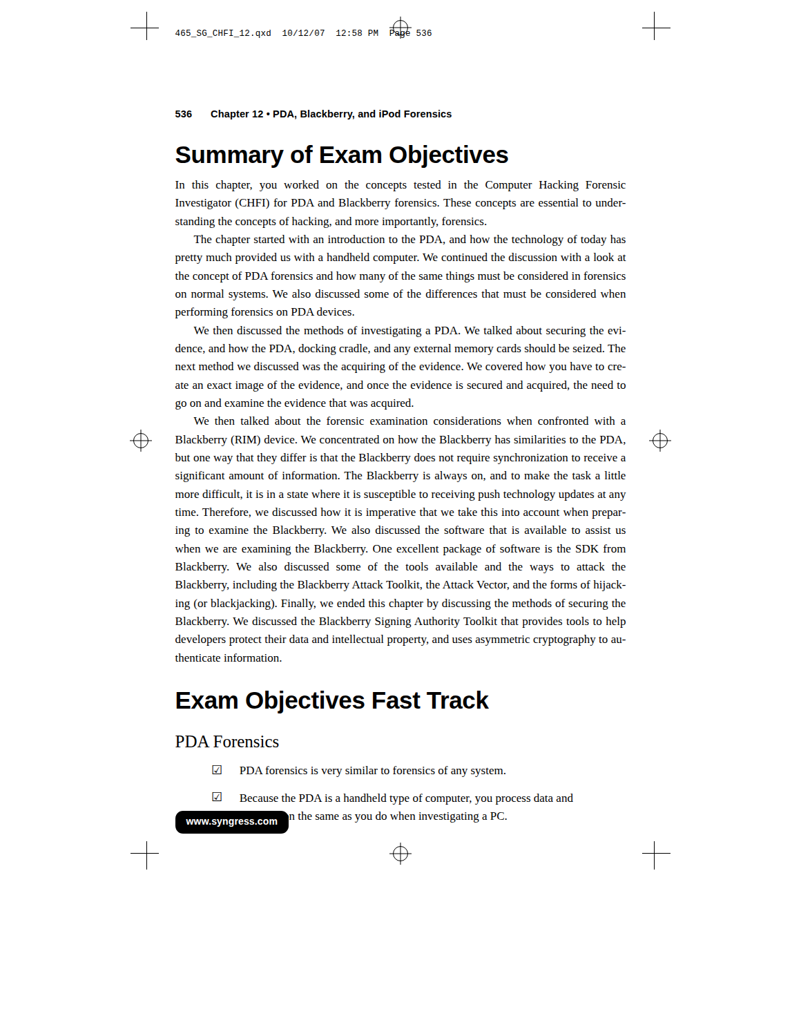465_SG_CHFI_12.qxd 10/12/07 12:58 PM Page 536
536 Chapter 12 • PDA, Blackberry, and iPod Forensics
Summary of Exam Objectives
In this chapter, you worked on the concepts tested in the Computer Hacking Forensic Investigator (CHFI) for PDA and Blackberry forensics. These concepts are essential to under- standing the concepts of hacking, and more importantly, forensics.
The chapter started with an introduction to the PDA, and how the technology of today has pretty much provided us with a handheld computer. We continued the discussion with a look at the concept of PDA forensics and how many of the same things must be considered in forensics on normal systems. We also discussed some of the differences that must be considered when performing forensics on PDA devices.
We then discussed the methods of investigating a PDA. We talked about securing the evi- dence, and how the PDA, docking cradle, and any external memory cards should be seized. The next method we discussed was the acquiring of the evidence. We covered how you have to create an exact image of the evidence, and once the evidence is secured and acquired, the need to go on and examine the evidence that was acquired.
We then talked about the forensic examination considerations when confronted with a Blackberry (RIM) device. We concentrated on how the Blackberry has similarities to the PDA, but one way that they differ is that the Blackberry does not require synchronization to receive a significant amount of information. The Blackberry is always on, and to make the task a little more difficult, it is in a state where it is susceptible to receiving push technology updates at any time. Therefore, we discussed how it is imperative that we take this into account when preparing to examine the Blackberry. We also discussed the software that is available to assist us when we are examining the Blackberry. One excellent package of software is the SDK from Blackberry. We also discussed some of the tools available and the ways to attack the Blackberry, including the Blackberry Attack Toolkit, the Attack Vector, and the forms of hijacking (or blackjacking). Finally, we ended this chapter by discussing the methods of securing the Blackberry. We discussed the Blackberry Signing Authority Toolkit that provides tools to help developers protect their data and intellectual property, and uses asymmetric cryptography to authenticate information.
Exam Objectives Fast Track
PDA Forensics
PDA forensics is very similar to forensics of any system.
Because the PDA is a handheld type of computer, you process data and information the same as you do when investigating a PC.
www.syngress.com